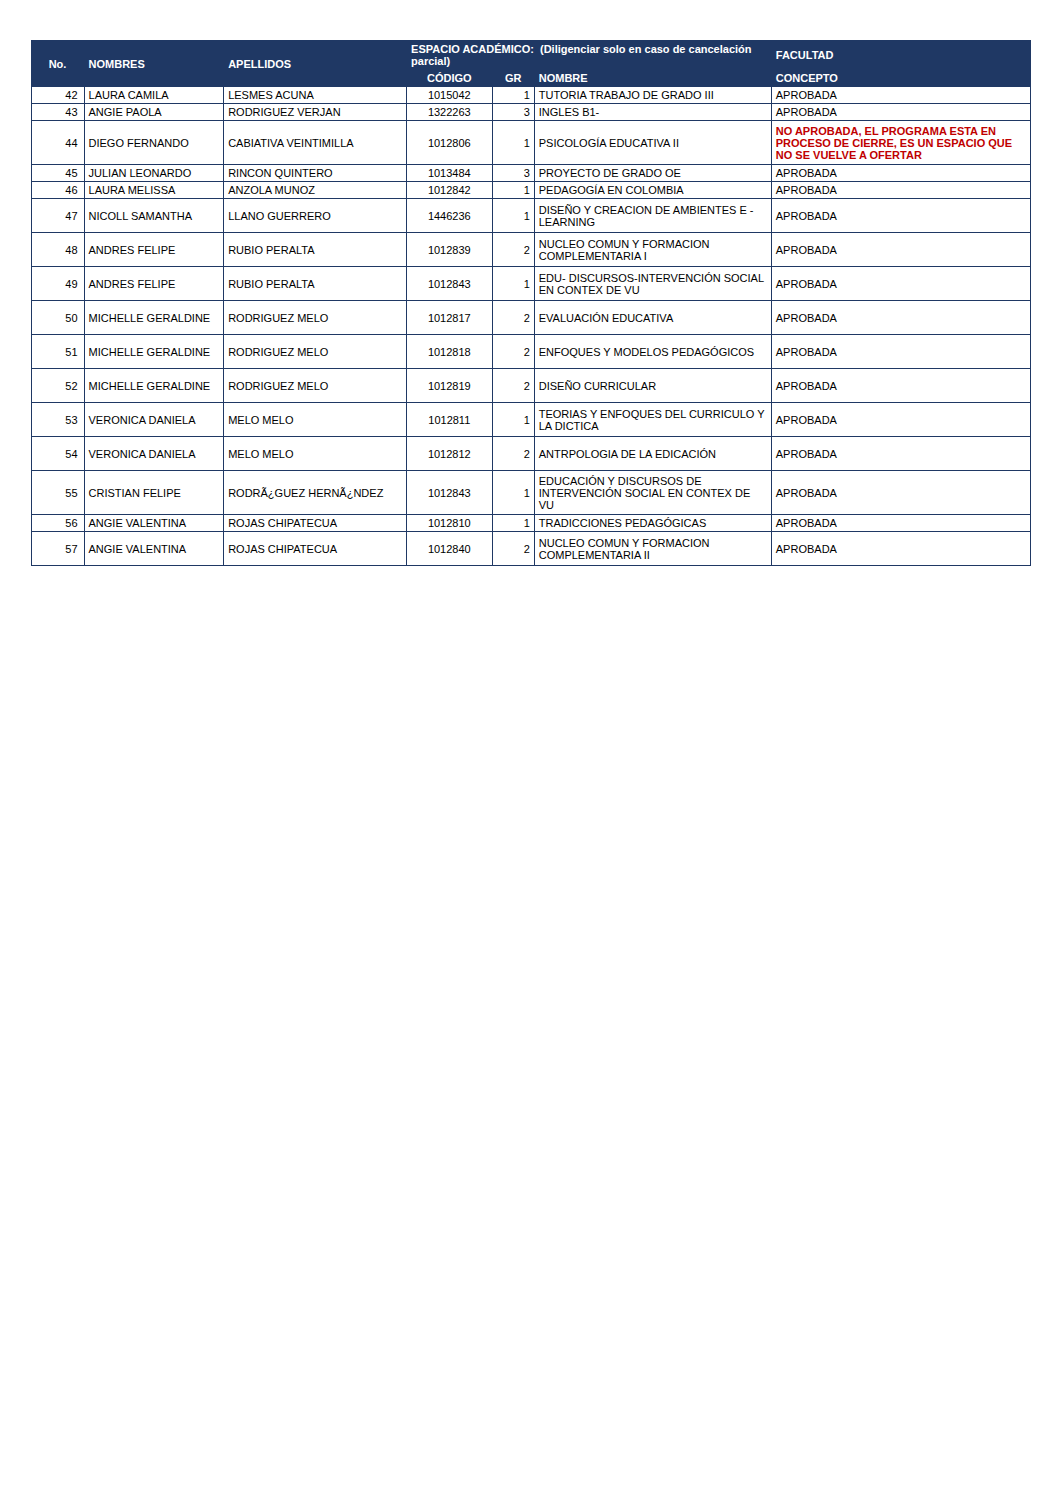| No. | NOMBRES | APELLIDOS | ESPACIO ACADÉMICO: (Diligenciar solo en caso de cancelación parcial) | FACULTAD |
| --- | --- | --- | --- | --- |
| CÓDIGO | GR | NOMBRE | CONCEPTO |
| 42 | LAURA CAMILA | LESMES ACUNA | 1015042 | 1 | TUTORIA TRABAJO DE GRADO III | APROBADA |
| 43 | ANGIE PAOLA | RODRIGUEZ VERJAN | 1322263 | 3 | INGLES B1- | APROBADA |
| 44 | DIEGO FERNANDO | CABIATIVA VEINTIMILLA | 1012806 | 1 | PSICOLOGÍA EDUCATIVA II | NO APROBADA, EL PROGRAMA ESTA EN PROCESO DE CIERRE, ES UN ESPACIO QUE NO SE VUELVE A OFERTAR |
| 45 | JULIAN LEONARDO | RINCON QUINTERO | 1013484 | 3 | PROYECTO DE GRADO OE | APROBADA |
| 46 | LAURA MELISSA | ANZOLA MUNOZ | 1012842 | 1 | PEDAGOGÍA EN COLOMBIA | APROBADA |
| 47 | NICOLL SAMANTHA | LLANO GUERRERO | 1446236 | 1 | DISEÑO Y CREACION DE AMBIENTES E - LEARNING | APROBADA |
| 48 | ANDRES FELIPE | RUBIO PERALTA | 1012839 | 2 | NUCLEO COMUN Y FORMACION COMPLEMENTARIA I | APROBADA |
| 49 | ANDRES FELIPE | RUBIO PERALTA | 1012843 | 1 | EDU- DISCURSOS-INTERVENCIÓN SOCIAL EN CONTEX DE VU | APROBADA |
| 50 | MICHELLE GERALDINE | RODRIGUEZ MELO | 1012817 | 2 | EVALUACIÓN EDUCATIVA | APROBADA |
| 51 | MICHELLE GERALDINE | RODRIGUEZ MELO | 1012818 | 2 | ENFOQUES Y MODELOS PEDAGÓGICOS | APROBADA |
| 52 | MICHELLE GERALDINE | RODRIGUEZ MELO | 1012819 | 2 | DISEÑO CURRICULAR | APROBADA |
| 53 | VERONICA DANIELA | MELO MELO | 1012811 | 1 | TEORIAS Y ENFOQUES DEL CURRICULO Y LA DICTICA | APROBADA |
| 54 | VERONICA DANIELA | MELO MELO | 1012812 | 2 | ANTRPOLOGIA DE LA EDICACIÓN | APROBADA |
| 55 | CRISTIAN FELIPE | RODRÃ¿GUEZ HERNÃ¿NDEZ | 1012843 | 1 | EDUCACIÓN Y DISCURSOS DE INTERVENCIÓN SOCIAL EN CONTEX DE VU | APROBADA |
| 56 | ANGIE VALENTINA | ROJAS CHIPATECUA | 1012810 | 1 | TRADICCIONES PEDAGÓGICAS | APROBADA |
| 57 | ANGIE VALENTINA | ROJAS CHIPATECUA | 1012840 | 2 | NUCLEO COMUN Y FORMACION COMPLEMENTARIA II | APROBADA |